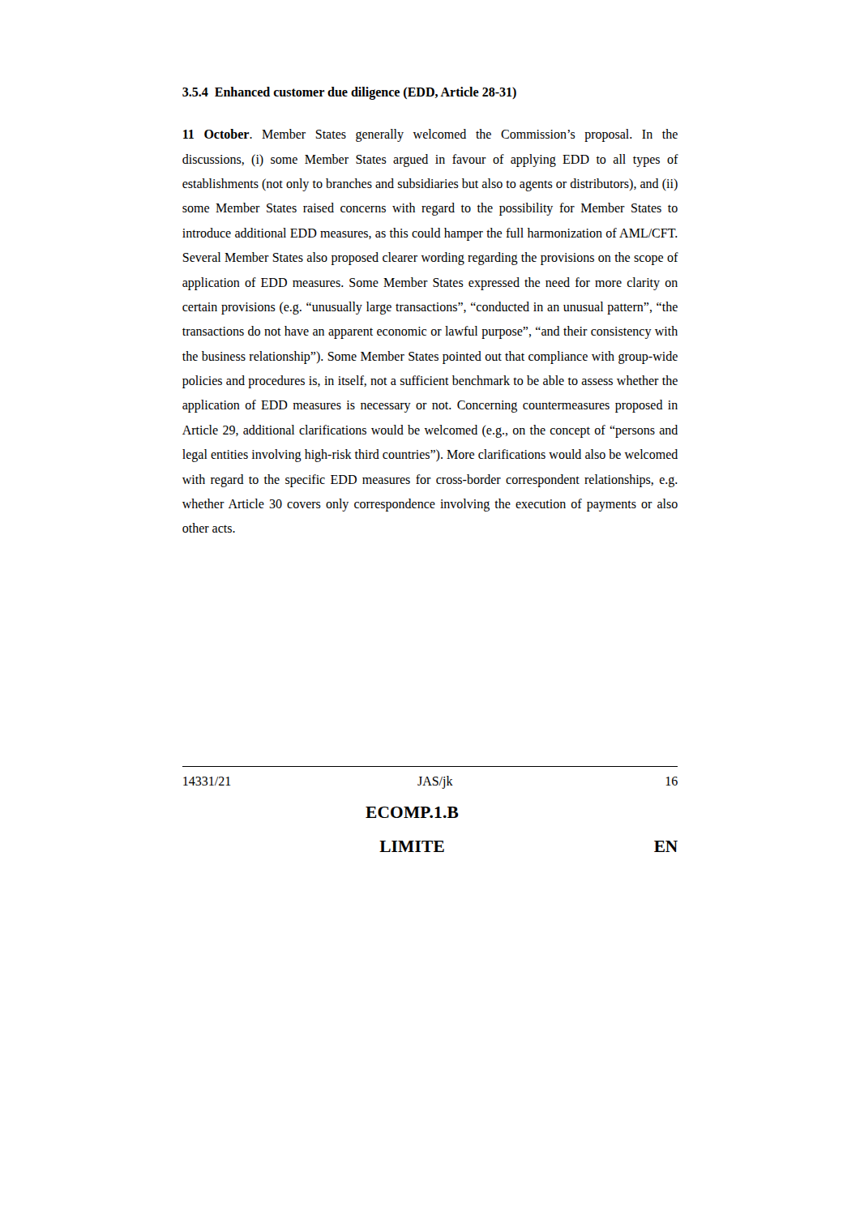3.5.4 Enhanced customer due diligence (EDD, Article 28-31)
11 October. Member States generally welcomed the Commission’s proposal. In the discussions, (i) some Member States argued in favour of applying EDD to all types of establishments (not only to branches and subsidiaries but also to agents or distributors), and (ii) some Member States raised concerns with regard to the possibility for Member States to introduce additional EDD measures, as this could hamper the full harmonization of AML/CFT. Several Member States also proposed clearer wording regarding the provisions on the scope of application of EDD measures. Some Member States expressed the need for more clarity on certain provisions (e.g. “unusually large transactions”, “conducted in an unusual pattern”, “the transactions do not have an apparent economic or lawful purpose”, “and their consistency with the business relationship”). Some Member States pointed out that compliance with group-wide policies and procedures is, in itself, not a sufficient benchmark to be able to assess whether the application of EDD measures is necessary or not. Concerning countermeasures proposed in Article 29, additional clarifications would be welcomed (e.g., on the concept of “persons and legal entities involving high-risk third countries”). More clarifications would also be welcomed with regard to the specific EDD measures for cross-border correspondent relationships, e.g. whether Article 30 covers only correspondence involving the execution of payments or also other acts.
14331/21
JAS/jk
16
ECOMP.1.B
LIMITE
EN